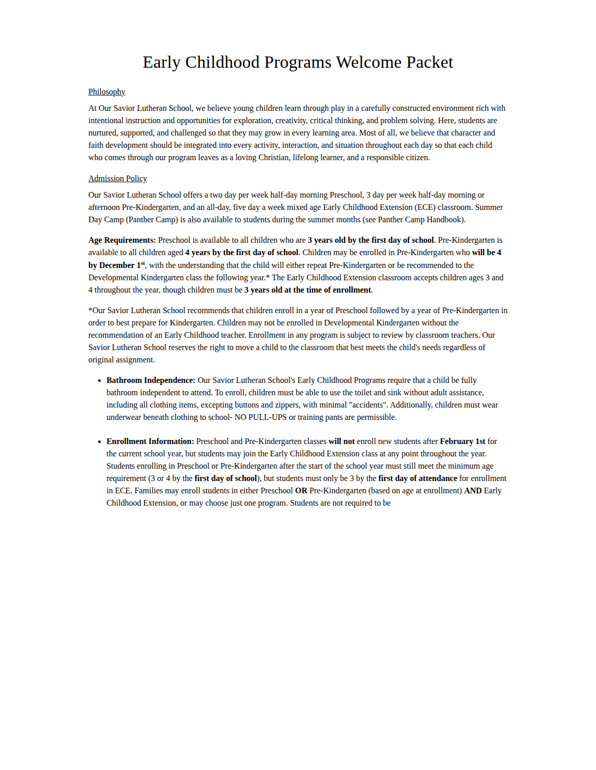Early Childhood Programs Welcome Packet
Philosophy
At Our Savior Lutheran School, we believe young children learn through play in a carefully constructed environment rich with intentional instruction and opportunities for exploration, creativity, critical thinking, and problem solving. Here, students are nurtured, supported, and challenged so that they may grow in every learning area. Most of all, we believe that character and faith development should be integrated into every activity, interaction, and situation throughout each day so that each child who comes through our program leaves as a loving Christian, lifelong learner, and a responsible citizen.
Admission Policy
Our Savior Lutheran School offers a two day per week half-day morning Preschool, 3 day per week half-day morning or afternoon Pre-Kindergarten, and an all-day, five day a week mixed age Early Childhood Extension (ECE) classroom. Summer Day Camp (Panther Camp) is also available to students during the summer months (see Panther Camp Handbook).
Age Requirements: Preschool is available to all children who are 3 years old by the first day of school. Pre-Kindergarten is available to all children aged 4 years by the first day of school. Children may be enrolled in Pre-Kindergarten who will be 4 by December 1st, with the understanding that the child will either repeat Pre-Kindergarten or be recommended to the Developmental Kindergarten class the following year.* The Early Childhood Extension classroom accepts children ages 3 and 4 throughout the year, though children must be 3 years old at the time of enrollment.
*Our Savior Lutheran School recommends that children enroll in a year of Preschool followed by a year of Pre-Kindergarten in order to best prepare for Kindergarten. Children may not be enrolled in Developmental Kindergarten without the recommendation of an Early Childhood teacher. Enrollment in any program is subject to review by classroom teachers. Our Savior Lutheran School reserves the right to move a child to the classroom that best meets the child's needs regardless of original assignment.
Bathroom Independence: Our Savior Lutheran School's Early Childhood Programs require that a child be fully bathroom independent to attend. To enroll, children must be able to use the toilet and sink without adult assistance, including all clothing items, excepting buttons and zippers, with minimal "accidents". Additionally, children must wear underwear beneath clothing to school- NO PULL-UPS or training pants are permissible.
Enrollment Information: Preschool and Pre-Kindergarten classes will not enroll new students after February 1st for the current school year, but students may join the Early Childhood Extension class at any point throughout the year. Students enrolling in Preschool or Pre-Kindergarten after the start of the school year must still meet the minimum age requirement (3 or 4 by the first day of school), but students must only be 3 by the first day of attendance for enrollment in ECE. Families may enroll students in either Preschool OR Pre-Kindergarten (based on age at enrollment) AND Early Childhood Extension, or may choose just one program. Students are not required to be